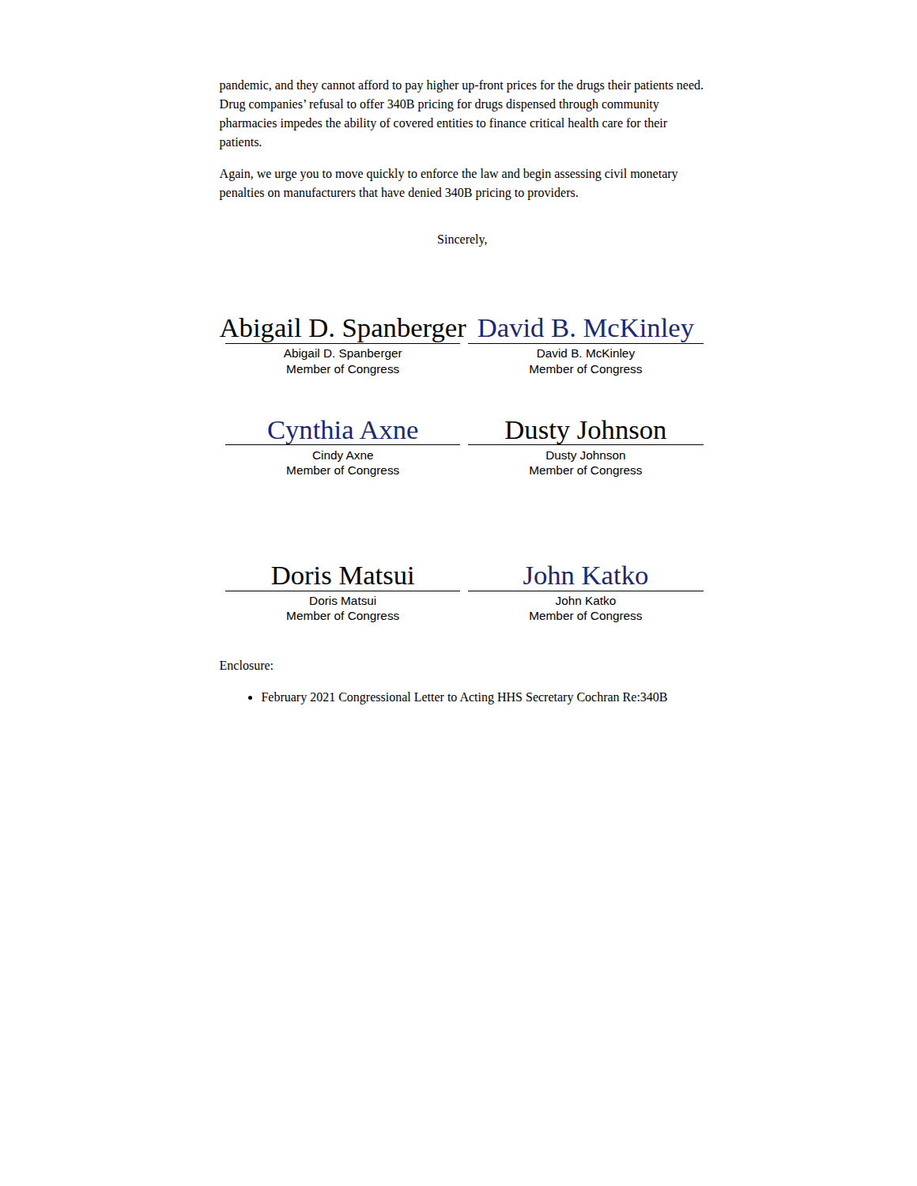pandemic, and they cannot afford to pay higher up-front prices for the drugs their patients need. Drug companies’ refusal to offer 340B pricing for drugs dispensed through community pharmacies impedes the ability of covered entities to finance critical health care for their patients.
Again, we urge you to move quickly to enforce the law and begin assessing civil monetary penalties on manufacturers that have denied 340B pricing to providers.
Sincerely,
| Abigail D. Spanberger Abigail D. Spanberger Member of Congress | David B. McKinley David B. McKinley Member of Congress |
| Cynthia Axne Cindy Axne Member of Congress | Dusty Johnson Dusty Johnson Member of Congress |
| Doris Matsui Doris Matsui Member of Congress | John Katko John Katko Member of Congress |
Enclosure:
February 2021 Congressional Letter to Acting HHS Secretary Cochran Re:340B